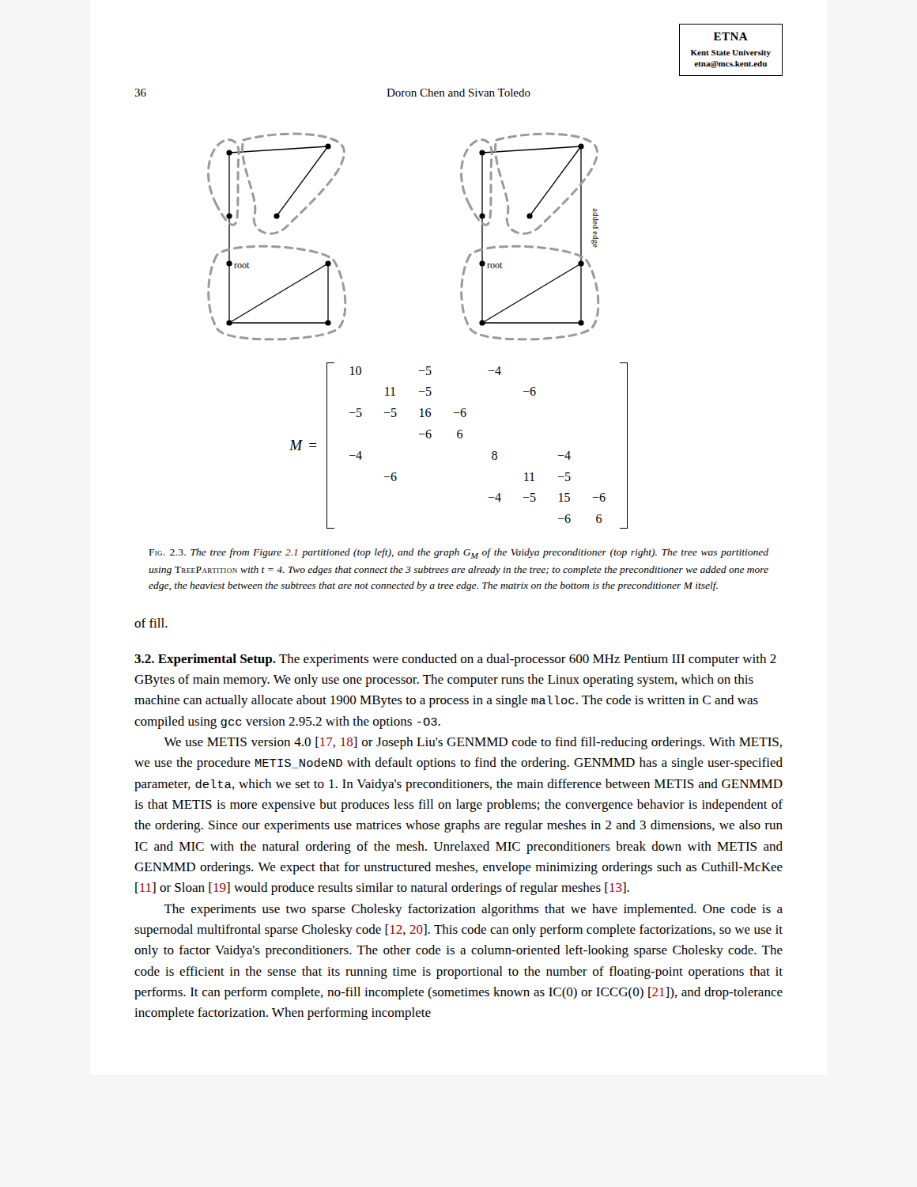ETNA
Kent State University
etna@mcs.kent.edu
36 Doron Chen and Sivan Toledo
root root added edge
M=
| 10 | | −5 | | −4 | | | |
| | 11 | −5 | | | −6 | | |
| −5 | −5 | 16 | −6 | | | | |
| | | −6 | 6 | | | | |
| −4 | | | | 8 | | −4 | |
| | −6 | | | | 11 | −5 | |
| | | | | −4 | −5 | 15 | −6 |
| | | | | | | −6 | 6 |
Fig. 2.3. The tree from Figure 2.1 partitioned (top left), and the graph GM of the Vaidya preconditioner (top right). The tree was partitioned using TreePartition with t = 4. Two edges that connect the 3 subtrees are already in the tree; to complete the preconditioner we added one more edge, the heaviest between the subtrees that are not connected by a tree edge. The matrix on the bottom is the preconditioner M itself.
of fill.
3.2. Experimental Setup.
The experiments were conducted on a dual-processor 600 MHz Pentium III computer with 2 GBytes of main memory. We only use one processor. The computer runs the Linux operating system, which on this machine can actually allocate about 1900 MBytes to a process in a single malloc. The code is written in C and was compiled using gcc version 2.95.2 with the options -O3.
We use METIS version 4.0 [17, 18] or Joseph Liu's GENMMD code to find fill-reducing orderings. With METIS, we use the procedure METIS_NodeND with default options to find the ordering. GENMMD has a single user-specified parameter, delta, which we set to 1. In Vaidya's preconditioners, the main difference between METIS and GENMMD is that METIS is more expensive but produces less fill on large problems; the convergence behavior is independent of the ordering. Since our experiments use matrices whose graphs are regular meshes in 2 and 3 dimensions, we also run IC and MIC with the natural ordering of the mesh. Unrelaxed MIC preconditioners break down with METIS and GENMMD orderings. We expect that for unstructured meshes, envelope minimizing orderings such as Cuthill-McKee [11] or Sloan [19] would produce results similar to natural orderings of regular meshes [13].
The experiments use two sparse Cholesky factorization algorithms that we have implemented. One code is a supernodal multifrontal sparse Cholesky code [12, 20]. This code can only perform complete factorizations, so we use it only to factor Vaidya's preconditioners. The other code is a column-oriented left-looking sparse Cholesky code. The code is efficient in the sense that its running time is proportional to the number of floating-point operations that it performs. It can perform complete, no-fill incomplete (sometimes known as IC(0) or ICCG(0) [21]), and drop-tolerance incomplete factorization. When performing incomplete